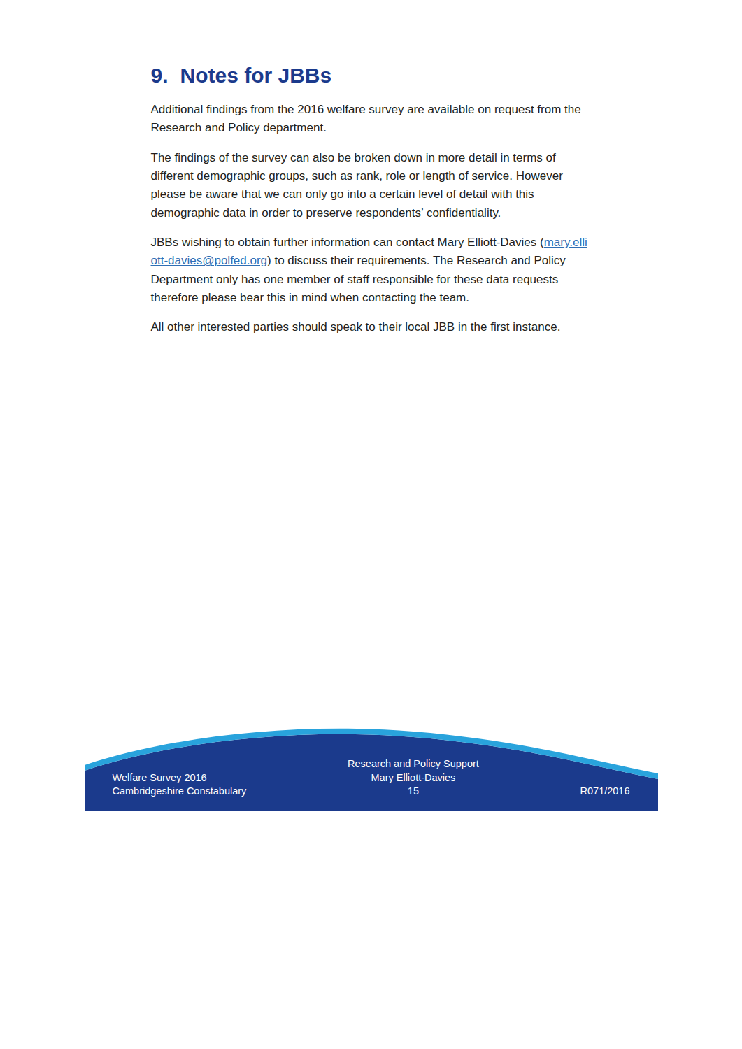9. Notes for JBBs
Additional findings from the 2016 welfare survey are available on request from the Research and Policy department.
The findings of the survey can also be broken down in more detail in terms of different demographic groups, such as rank, role or length of service. However please be aware that we can only go into a certain level of detail with this demographic data in order to preserve respondents’ confidentiality.
JBBs wishing to obtain further information can contact Mary Elliott-Davies (mary.elliott-davies@polfed.org) to discuss their requirements. The Research and Policy Department only has one member of staff responsible for these data requests therefore please bear this in mind when contacting the team.
All other interested parties should speak to their local JBB in the first instance.
Welfare Survey 2016 Cambridgeshire Constabulary
Research and Policy Support Mary Elliott-Davies 15
R071/2016